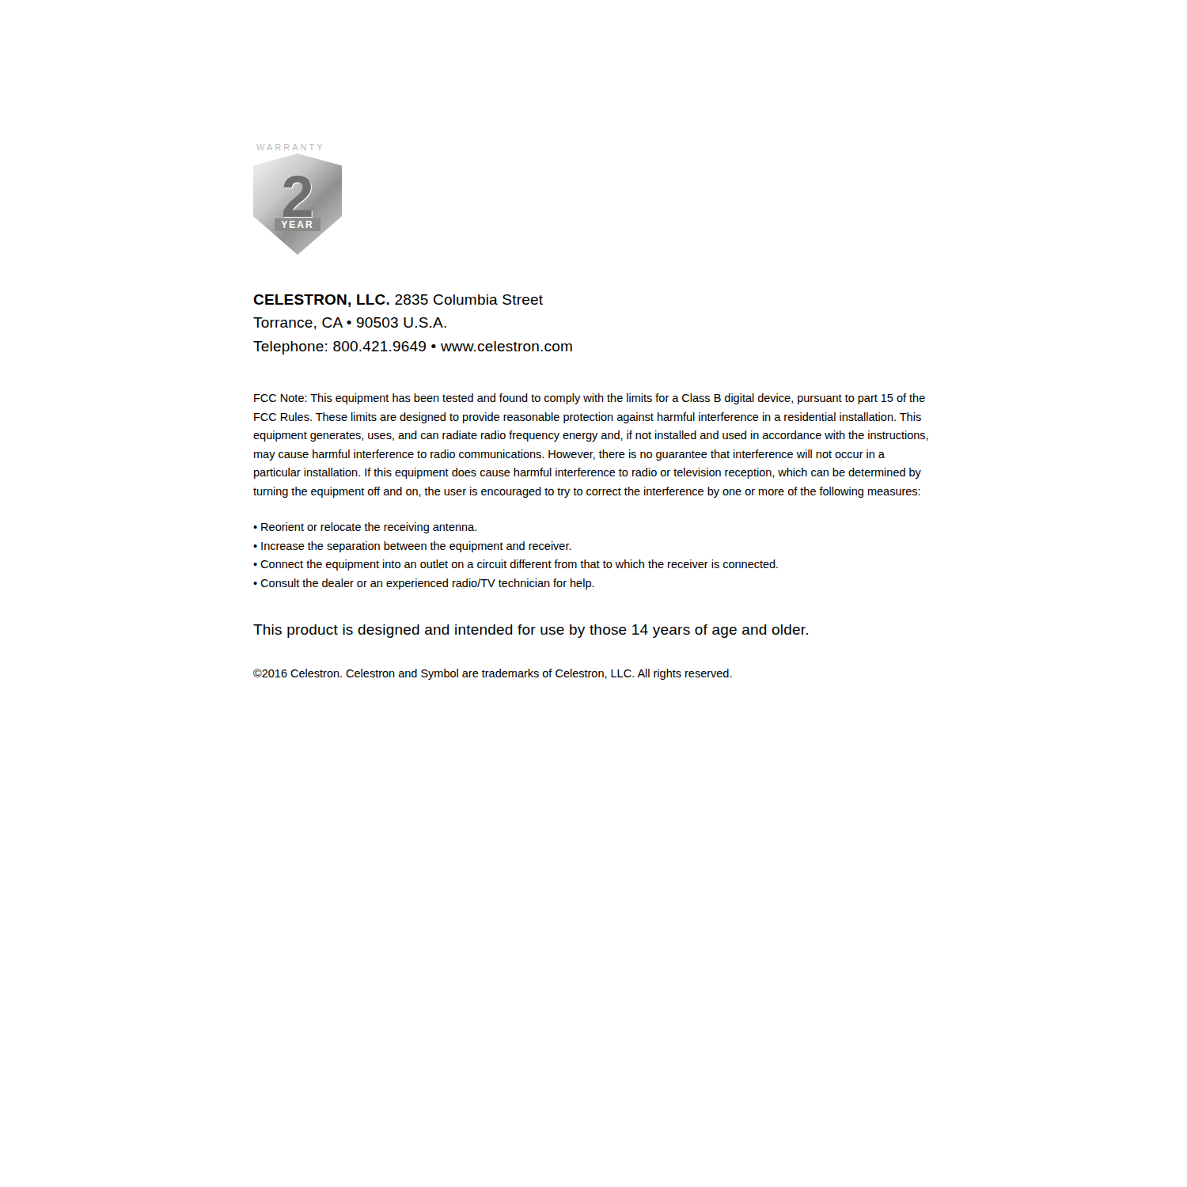WARRANTY
2 YEAR
CELESTRON, LLC. 2835 Columbia Street
Torrance, CA • 90503 U.S.A.
Telephone: 800.421.9649 • www.celestron.com
FCC Note: This equipment has been tested and found to comply with the limits for a Class B digital device, pursuant to part 15 of the FCC Rules. These limits are designed to provide reasonable protection against harmful interference in a residential installation. This equipment generates, uses, and can radiate radio frequency energy and, if not installed and used in accordance with the instructions, may cause harmful interference to radio communications. However, there is no guarantee that interference will not occur in a particular installation. If this equipment does cause harmful interference to radio or television reception, which can be determined by turning the equipment off and on, the user is encouraged to try to correct the interference by one or more of the following measures:
Reorient or relocate the receiving antenna.
Increase the separation between the equipment and receiver.
Connect the equipment into an outlet on a circuit different from that to which the receiver is connected.
Consult the dealer or an experienced radio/TV technician for help.
This product is designed and intended for use by those 14 years of age and older.
©2016 Celestron. Celestron and Symbol are trademarks of Celestron, LLC. All rights reserved.